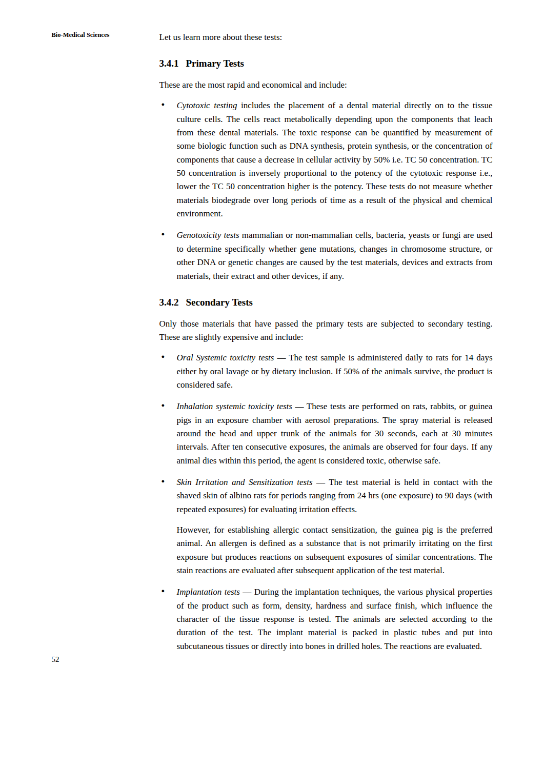Bio-Medical Sciences
Let us learn more about these tests:
3.4.1 Primary Tests
These are the most rapid and economical and include:
Cytotoxic testing includes the placement of a dental material directly on to the tissue culture cells. The cells react metabolically depending upon the components that leach from these dental materials. The toxic response can be quantified by measurement of some biologic function such as DNA synthesis, protein synthesis, or the concentration of components that cause a decrease in cellular activity by 50% i.e. TC 50 concentration. TC 50 concentration is inversely proportional to the potency of the cytotoxic response i.e., lower the TC 50 concentration higher is the potency. These tests do not measure whether materials biodegrade over long periods of time as a result of the physical and chemical environment.
Genotoxicity tests mammalian or non-mammalian cells, bacteria, yeasts or fungi are used to determine specifically whether gene mutations, changes in chromosome structure, or other DNA or genetic changes are caused by the test materials, devices and extracts from materials, their extract and other devices, if any.
3.4.2 Secondary Tests
Only those materials that have passed the primary tests are subjected to secondary testing. These are slightly expensive and include:
Oral Systemic toxicity tests — The test sample is administered daily to rats for 14 days either by oral lavage or by dietary inclusion. If 50% of the animals survive, the product is considered safe.
Inhalation systemic toxicity tests — These tests are performed on rats, rabbits, or guinea pigs in an exposure chamber with aerosol preparations. The spray material is released around the head and upper trunk of the animals for 30 seconds, each at 30 minutes intervals. After ten consecutive exposures, the animals are observed for four days. If any animal dies within this period, the agent is considered toxic, otherwise safe.
Skin Irritation and Sensitization tests — The test material is held in contact with the shaved skin of albino rats for periods ranging from 24 hrs (one exposure) to 90 days (with repeated exposures) for evaluating irritation effects.
However, for establishing allergic contact sensitization, the guinea pig is the preferred animal. An allergen is defined as a substance that is not primarily irritating on the first exposure but produces reactions on subsequent exposures of similar concentrations. The stain reactions are evaluated after subsequent application of the test material.
Implantation tests — During the implantation techniques, the various physical properties of the product such as form, density, hardness and surface finish, which influence the character of the tissue response is tested. The animals are selected according to the duration of the test. The implant material is packed in plastic tubes and put into subcutaneous tissues or directly into bones in drilled holes. The reactions are evaluated.
52